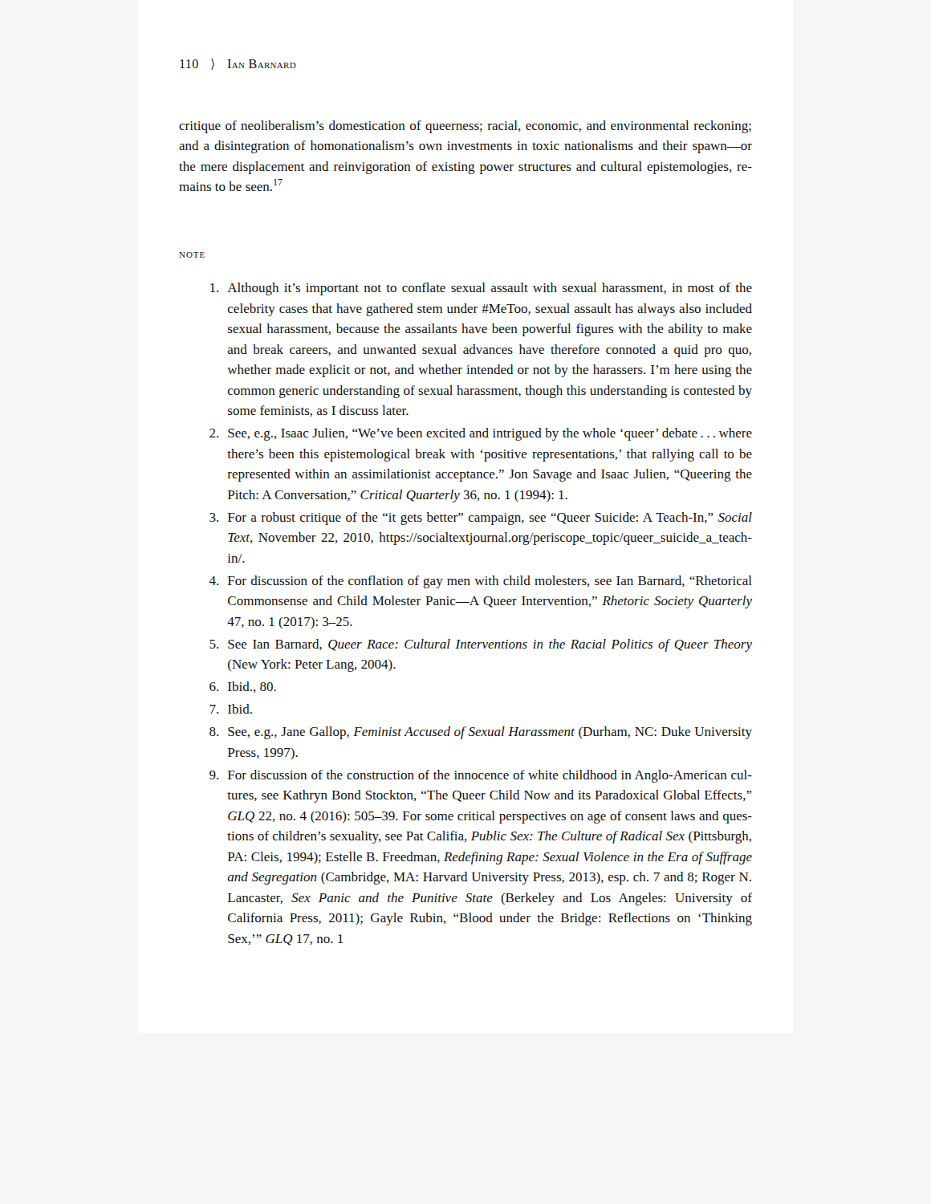110⟩Ian Barnard
critique of neoliberalism’s domestication of queerness; racial, economic, and environmental reckoning; and a disintegration of homonationalism’s own investments in toxic nationalisms and their spawn—or the mere displacement and reinvigoration of existing power structures and cultural epistemologies, remains to be seen.17
note
Although it’s important not to conflate sexual assault with sexual harassment, in most of the celebrity cases that have gathered stem under #MeToo, sexual assault has always also included sexual harassment, because the assailants have been powerful figures with the ability to make and break careers, and unwanted sexual advances have therefore connoted a quid pro quo, whether made explicit or not, and whether intended or not by the harassers. I’m here using the common generic understanding of sexual harassment, though this understanding is contested by some feminists, as I discuss later.
See, e.g., Isaac Julien, “We’ve been excited and intrigued by the whole ‘queer’ debate . . . where there’s been this epistemological break with ‘positive representations,’ that rallying call to be represented within an assimilationist acceptance.” Jon Savage and Isaac Julien, “Queering the Pitch: A Conversation,” Critical Quarterly 36, no. 1 (1994): 1.
For a robust critique of the “it gets better” campaign, see “Queer Suicide: A Teach-In,” Social Text, November 22, 2010, https://socialtextjournal.org/periscope_topic/queer_suicide_a_teach-in/.
For discussion of the conflation of gay men with child molesters, see Ian Barnard, “Rhetorical Commonsense and Child Molester Panic—A Queer Intervention,” Rhetoric Society Quarterly 47, no. 1 (2017): 3–25.
See Ian Barnard, Queer Race: Cultural Interventions in the Racial Politics of Queer Theory (New York: Peter Lang, 2004).
Ibid., 80.
Ibid.
See, e.g., Jane Gallop, Feminist Accused of Sexual Harassment (Durham, NC: Duke University Press, 1997).
For discussion of the construction of the innocence of white childhood in Anglo-American cultures, see Kathryn Bond Stockton, “The Queer Child Now and its Paradoxical Global Effects,” GLQ 22, no. 4 (2016): 505–39. For some critical perspectives on age of consent laws and questions of children’s sexuality, see Pat Califia, Public Sex: The Culture of Radical Sex (Pittsburgh, PA: Cleis, 1994); Estelle B. Freedman, Redefining Rape: Sexual Violence in the Era of Suffrage and Segregation (Cambridge, MA: Harvard University Press, 2013), esp. ch. 7 and 8; Roger N. Lancaster, Sex Panic and the Punitive State (Berkeley and Los Angeles: University of California Press, 2011); Gayle Rubin, “Blood under the Bridge: Reflections on ‘Thinking Sex,’” GLQ 17, no. 1